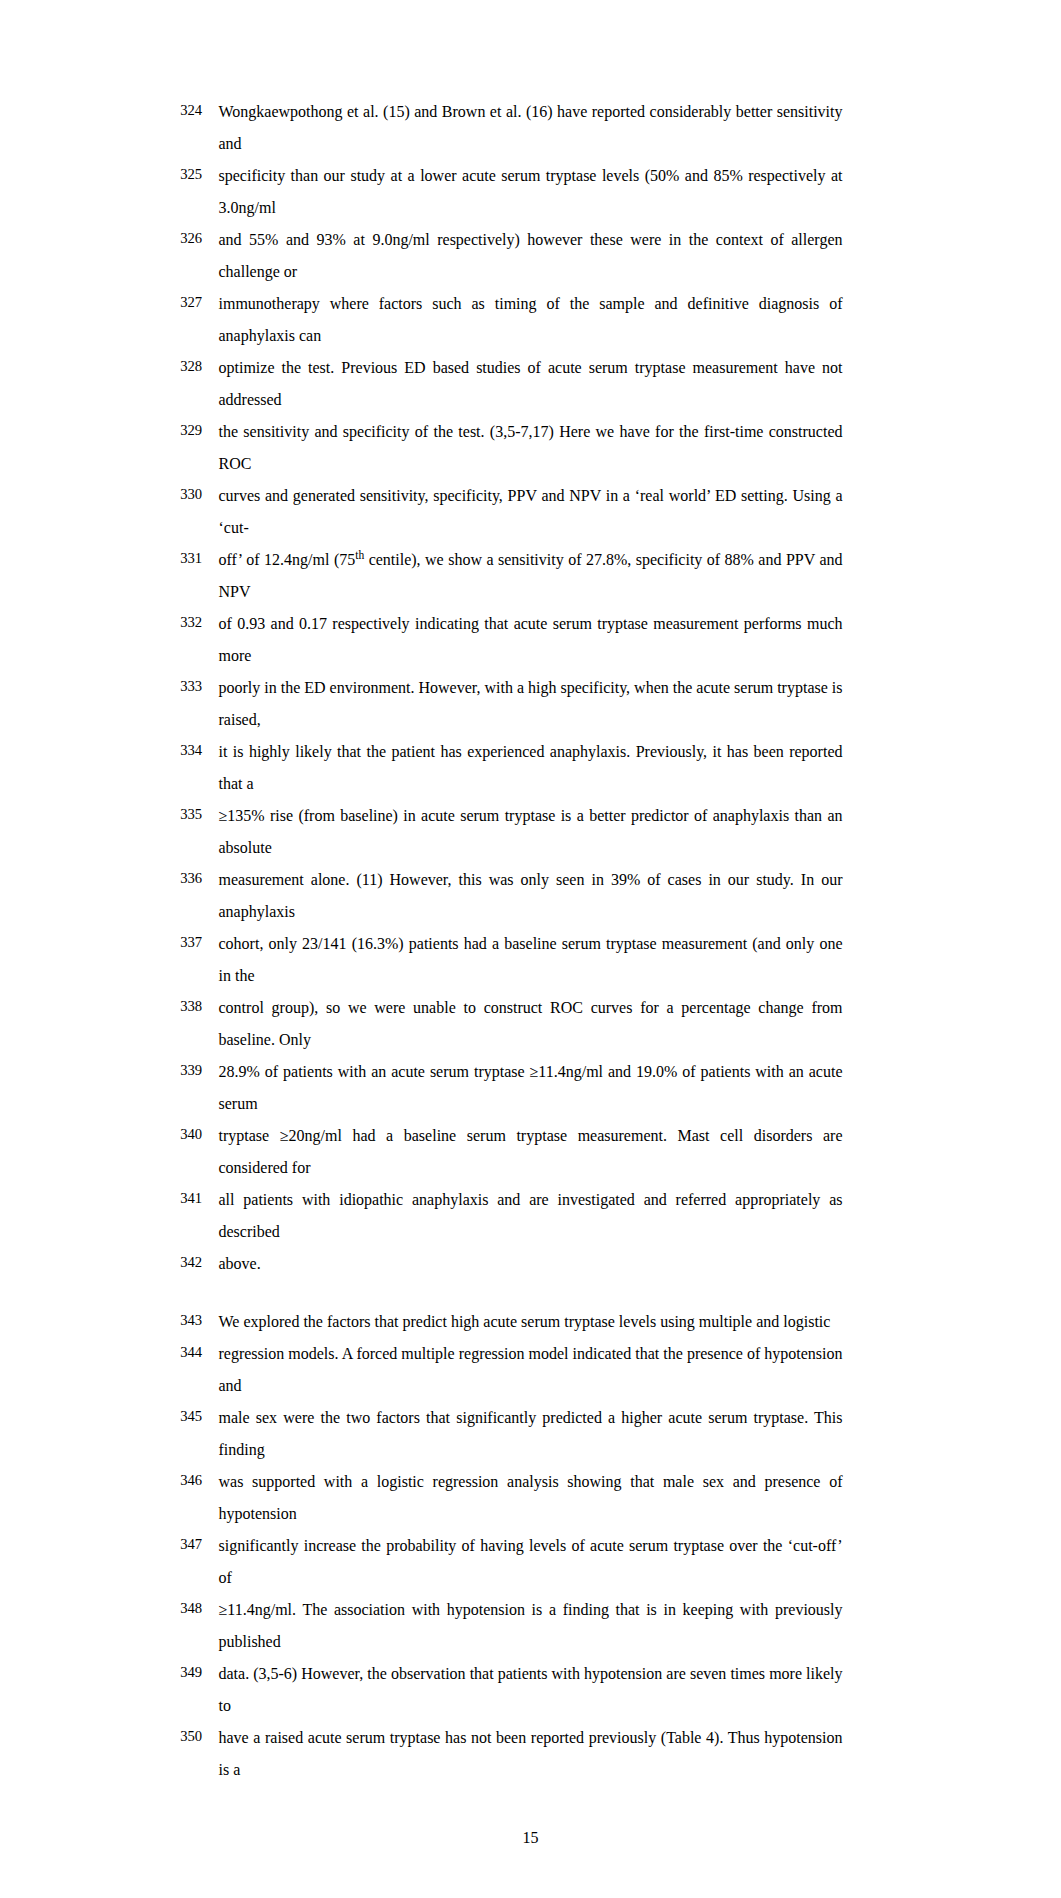Wongkaewpothong et al. (15) and Brown et al. (16) have reported considerably better sensitivity and specificity than our study at a lower acute serum tryptase levels (50% and 85% respectively at 3.0ng/ml and 55% and 93% at 9.0ng/ml respectively) however these were in the context of allergen challenge or immunotherapy where factors such as timing of the sample and definitive diagnosis of anaphylaxis can optimize the test. Previous ED based studies of acute serum tryptase measurement have not addressed the sensitivity and specificity of the test. (3,5-7,17) Here we have for the first-time constructed ROC curves and generated sensitivity, specificity, PPV and NPV in a ‘real world’ ED setting. Using a ‘cut- off’ of 12.4ng/ml (75th centile), we show a sensitivity of 27.8%, specificity of 88% and PPV and NPV of 0.93 and 0.17 respectively indicating that acute serum tryptase measurement performs much more poorly in the ED environment. However, with a high specificity, when the acute serum tryptase is raised, it is highly likely that the patient has experienced anaphylaxis. Previously, it has been reported that a ≥135% rise (from baseline) in acute serum tryptase is a better predictor of anaphylaxis than an absolute measurement alone. (11) However, this was only seen in 39% of cases in our study. In our anaphylaxis cohort, only 23/141 (16.3%) patients had a baseline serum tryptase measurement (and only one in the control group), so we were unable to construct ROC curves for a percentage change from baseline. Only 28.9% of patients with an acute serum tryptase ≥11.4ng/ml and 19.0% of patients with an acute serum tryptase ≥20ng/ml had a baseline serum tryptase measurement. Mast cell disorders are considered for all patients with idiopathic anaphylaxis and are investigated and referred appropriately as described above.
We explored the factors that predict high acute serum tryptase levels using multiple and logistic regression models. A forced multiple regression model indicated that the presence of hypotension and male sex were the two factors that significantly predicted a higher acute serum tryptase. This finding was supported with a logistic regression analysis showing that male sex and presence of hypotension significantly increase the probability of having levels of acute serum tryptase over the ‘cut-off’ of ≥11.4ng/ml. The association with hypotension is a finding that is in keeping with previously published data. (3,5-6) However, the observation that patients with hypotension are seven times more likely to have a raised acute serum tryptase has not been reported previously (Table 4). Thus hypotension is a
15